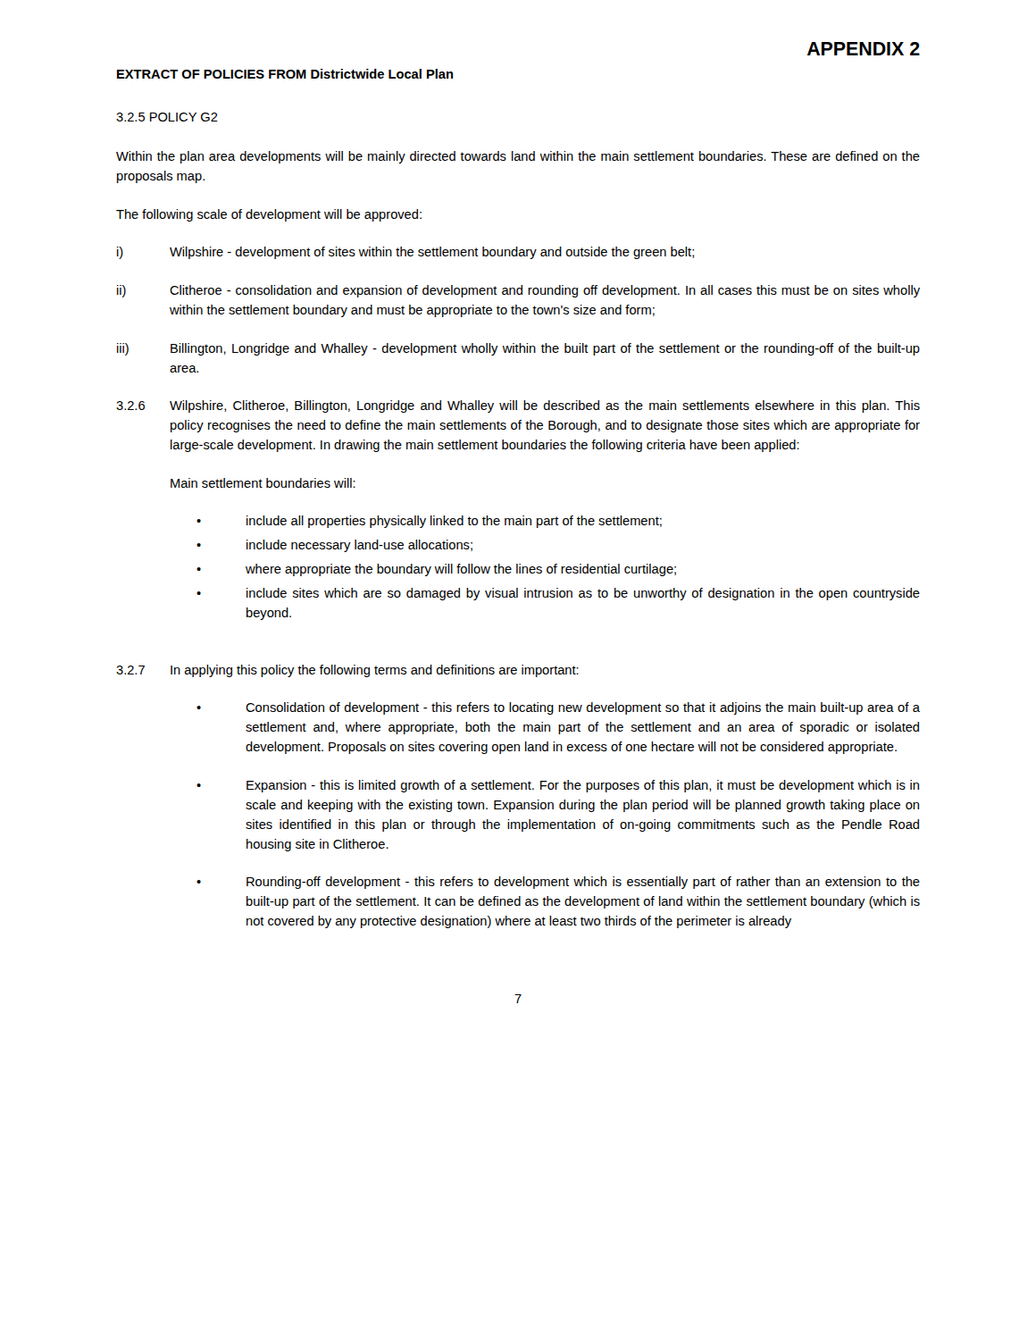APPENDIX 2
EXTRACT OF POLICIES FROM Districtwide Local Plan
3.2.5 POLICY G2
Within the plan area developments will be mainly directed towards land within the main settlement boundaries. These are defined on the proposals map.
The following scale of development will be approved:
i)
Wilpshire - development of sites within the settlement boundary and outside the green belt;
ii)
Clitheroe - consolidation and expansion of development and rounding off development. In all cases this must be on sites wholly within the settlement boundary and must be appropriate to the town's size and form;
iii)
Billington, Longridge and Whalley - development wholly within the built part of the settlement or the rounding-off of the built-up area.
3.2.6
Wilpshire, Clitheroe, Billington, Longridge and Whalley will be described as the main settlements elsewhere in this plan. This policy recognises the need to define the main settlements of the Borough, and to designate those sites which are appropriate for large-scale development. In drawing the main settlement boundaries the following criteria have been applied:
Main settlement boundaries will:
•include all properties physically linked to the main part of the settlement;
•include necessary land-use allocations;
•where appropriate the boundary will follow the lines of residential curtilage;
•include sites which are so damaged by visual intrusion as to be unworthy of designation in the open countryside beyond.
3.2.7
In applying this policy the following terms and definitions are important:
•Consolidation of development - this refers to locating new development so that it adjoins the main built-up area of a settlement and, where appropriate, both the main part of the settlement and an area of sporadic or isolated development. Proposals on sites covering open land in excess of one hectare will not be considered appropriate.
•Expansion - this is limited growth of a settlement. For the purposes of this plan, it must be development which is in scale and keeping with the existing town. Expansion during the plan period will be planned growth taking place on sites identified in this plan or through the implementation of on-going commitments such as the Pendle Road housing site in Clitheroe.
•Rounding-off development - this refers to development which is essentially part of rather than an extension to the built-up part of the settlement. It can be defined as the development of land within the settlement boundary (which is not covered by any protective designation) where at least two thirds of the perimeter is already
7